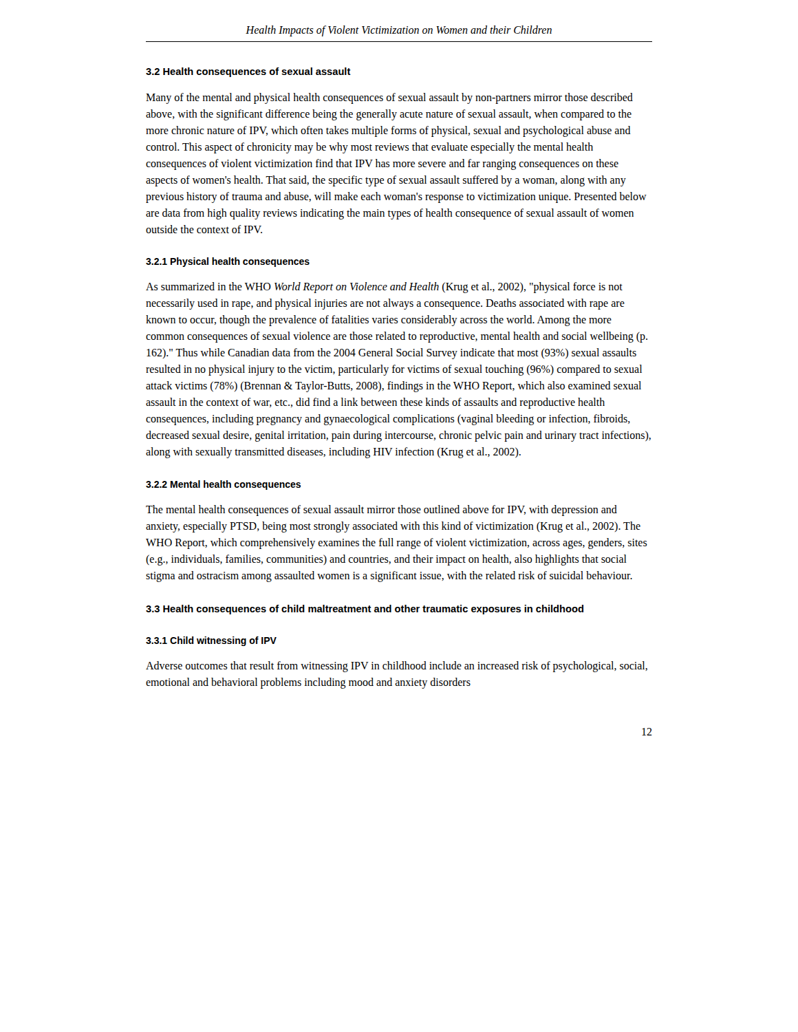Health Impacts of Violent Victimization on Women and their Children
3.2 Health consequences of sexual assault
Many of the mental and physical health consequences of sexual assault by non-partners mirror those described above, with the significant difference being the generally acute nature of sexual assault, when compared to the more chronic nature of IPV, which often takes multiple forms of physical, sexual and psychological abuse and control. This aspect of chronicity may be why most reviews that evaluate especially the mental health consequences of violent victimization find that IPV has more severe and far ranging consequences on these aspects of women's health. That said, the specific type of sexual assault suffered by a woman, along with any previous history of trauma and abuse, will make each woman's response to victimization unique. Presented below are data from high quality reviews indicating the main types of health consequence of sexual assault of women outside the context of IPV.
3.2.1 Physical health consequences
As summarized in the WHO World Report on Violence and Health (Krug et al., 2002), "physical force is not necessarily used in rape, and physical injuries are not always a consequence. Deaths associated with rape are known to occur, though the prevalence of fatalities varies considerably across the world. Among the more common consequences of sexual violence are those related to reproductive, mental health and social wellbeing (p. 162)." Thus while Canadian data from the 2004 General Social Survey indicate that most (93%) sexual assaults resulted in no physical injury to the victim, particularly for victims of sexual touching (96%) compared to sexual attack victims (78%) (Brennan & Taylor-Butts, 2008), findings in the WHO Report, which also examined sexual assault in the context of war, etc., did find a link between these kinds of assaults and reproductive health consequences, including pregnancy and gynaecological complications (vaginal bleeding or infection, fibroids, decreased sexual desire, genital irritation, pain during intercourse, chronic pelvic pain and urinary tract infections), along with sexually transmitted diseases, including HIV infection (Krug et al., 2002).
3.2.2 Mental health consequences
The mental health consequences of sexual assault mirror those outlined above for IPV, with depression and anxiety, especially PTSD, being most strongly associated with this kind of victimization (Krug et al., 2002). The WHO Report, which comprehensively examines the full range of violent victimization, across ages, genders, sites (e.g., individuals, families, communities) and countries, and their impact on health, also highlights that social stigma and ostracism among assaulted women is a significant issue, with the related risk of suicidal behaviour.
3.3 Health consequences of child maltreatment and other traumatic exposures in childhood
3.3.1 Child witnessing of IPV
Adverse outcomes that result from witnessing IPV in childhood include an increased risk of psychological, social, emotional and behavioral problems including mood and anxiety disorders
12